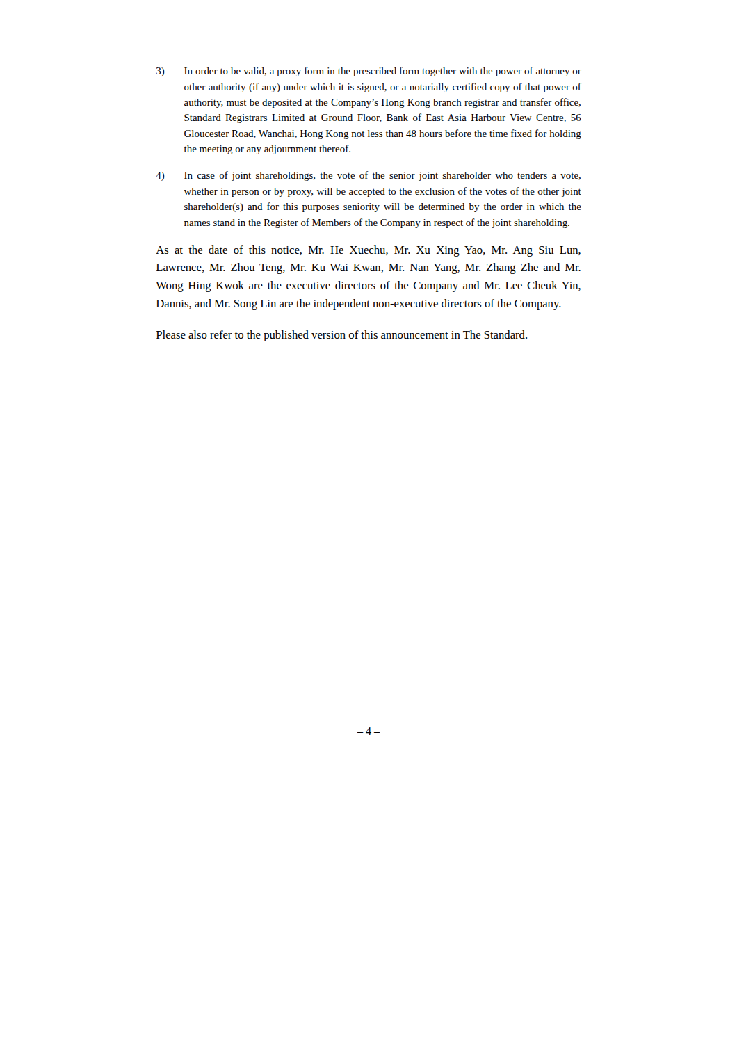3) In order to be valid, a proxy form in the prescribed form together with the power of attorney or other authority (if any) under which it is signed, or a notarially certified copy of that power of authority, must be deposited at the Company’s Hong Kong branch registrar and transfer office, Standard Registrars Limited at Ground Floor, Bank of East Asia Harbour View Centre, 56 Gloucester Road, Wanchai, Hong Kong not less than 48 hours before the time fixed for holding the meeting or any adjournment thereof.
4) In case of joint shareholdings, the vote of the senior joint shareholder who tenders a vote, whether in person or by proxy, will be accepted to the exclusion of the votes of the other joint shareholder(s) and for this purposes seniority will be determined by the order in which the names stand in the Register of Members of the Company in respect of the joint shareholding.
As at the date of this notice, Mr. He Xuechu, Mr. Xu Xing Yao, Mr. Ang Siu Lun, Lawrence, Mr. Zhou Teng, Mr. Ku Wai Kwan, Mr. Nan Yang, Mr. Zhang Zhe and Mr. Wong Hing Kwok are the executive directors of the Company and Mr. Lee Cheuk Yin, Dannis, and Mr. Song Lin are the independent non-executive directors of the Company.
Please also refer to the published version of this announcement in The Standard.
– 4 –